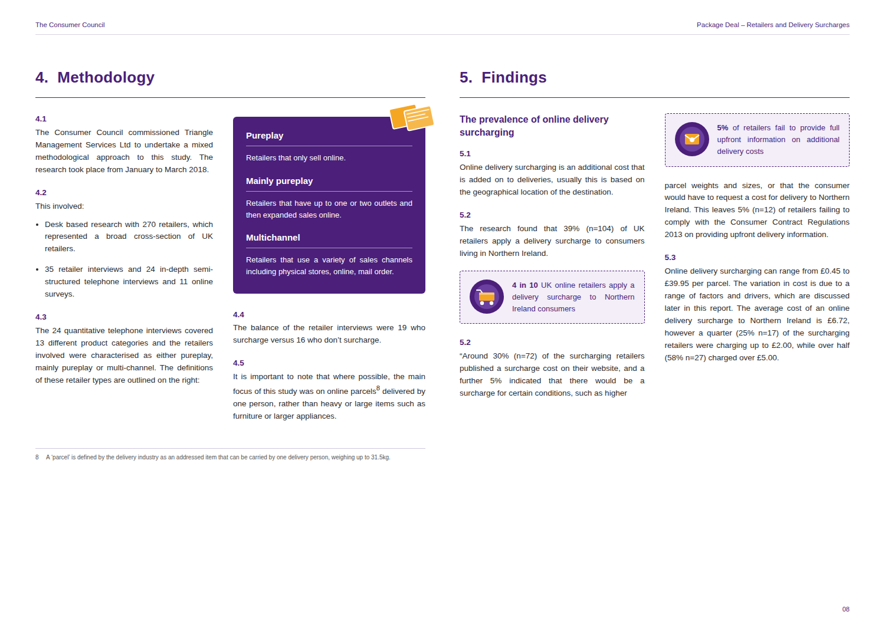The Consumer Council Package Deal – Retailers and Delivery Surcharges
4. Methodology
4.1
The Consumer Council commissioned Triangle Management Services Ltd to undertake a mixed methodological approach to this study. The research took place from January to March 2018.
4.2
This involved:
Desk based research with 270 retailers, which represented a broad cross-section of UK retailers.
35 retailer interviews and 24 in-depth semi-structured telephone interviews and 11 online surveys.
4.3
The 24 quantitative telephone interviews covered 13 different product categories and the retailers involved were characterised as either pureplay, mainly pureplay or multi-channel. The definitions of these retailer types are outlined on the right:
Pureplay
Retailers that only sell online.
Mainly pureplay
Retailers that have up to one or two outlets and then expanded sales online.
Multichannel
Retailers that use a variety of sales channels including physical stores, online, mail order.
4.4
The balance of the retailer interviews were 19 who surcharge versus 16 who don’t surcharge.
4.5
It is important to note that where possible, the main focus of this study was on online parcels8 delivered by one person, rather than heavy or large items such as furniture or larger appliances.
8 A ‘parcel’ is defined by the delivery industry as an addressed item that can be carried by one delivery person, weighing up to 31.5kg.
5. Findings
The prevalence of online delivery surcharging
5.1
Online delivery surcharging is an additional cost that is added on to deliveries, usually this is based on the geographical location of the destination.
5.2
The research found that 39% (n=104) of UK retailers apply a delivery surcharge to consumers living in Northern Ireland.
4 in 10 UK online retailers apply a delivery surcharge to Northern Ireland consumers
5.2
“Around 30% (n=72) of the surcharging retailers published a surcharge cost on their website, and a further 5% indicated that there would be a surcharge for certain conditions, such as higher
5% of retailers fail to provide full upfront information on additional delivery costs
parcel weights and sizes, or that the consumer would have to request a cost for delivery to Northern Ireland. This leaves 5% (n=12) of retailers failing to comply with the Consumer Contract Regulations 2013 on providing upfront delivery information.
5.3
Online delivery surcharging can range from £0.45 to £39.95 per parcel. The variation in cost is due to a range of factors and drivers, which are discussed later in this report. The average cost of an online delivery surcharge to Northern Ireland is £6.72, however a quarter (25% n=17) of the surcharging retailers were charging up to £2.00, while over half (58% n=27) charged over £5.00.
08